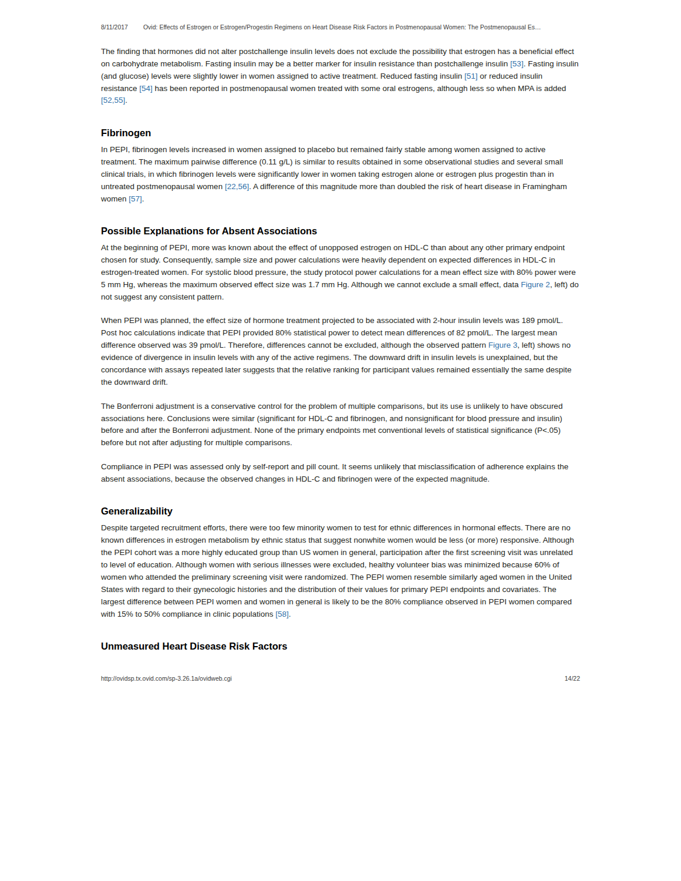8/11/2017 Ovid: Effects of Estrogen or Estrogen/Progestin Regimens on Heart Disease Risk Factors in Postmenopausal Women: The Postmenopausal Es…
The finding that hormones did not alter postchallenge insulin levels does not exclude the possibility that estrogen has a beneficial effect on carbohydrate metabolism. Fasting insulin may be a better marker for insulin resistance than postchallenge insulin [53]. Fasting insulin (and glucose) levels were slightly lower in women assigned to active treatment. Reduced fasting insulin [51] or reduced insulin resistance [54] has been reported in postmenopausal women treated with some oral estrogens, although less so when MPA is added [52,55].
Fibrinogen
In PEPI, fibrinogen levels increased in women assigned to placebo but remained fairly stable among women assigned to active treatment. The maximum pairwise difference (0.11 g/L) is similar to results obtained in some observational studies and several small clinical trials, in which fibrinogen levels were significantly lower in women taking estrogen alone or estrogen plus progestin than in untreated postmenopausal women [22,56]. A difference of this magnitude more than doubled the risk of heart disease in Framingham women [57].
Possible Explanations for Absent Associations
At the beginning of PEPI, more was known about the effect of unopposed estrogen on HDL-C than about any other primary endpoint chosen for study. Consequently, sample size and power calculations were heavily dependent on expected differences in HDL-C in estrogen-treated women. For systolic blood pressure, the study protocol power calculations for a mean effect size with 80% power were 5 mm Hg, whereas the maximum observed effect size was 1.7 mm Hg. Although we cannot exclude a small effect, data Figure 2, left) do not suggest any consistent pattern.
When PEPI was planned, the effect size of hormone treatment projected to be associated with 2-hour insulin levels was 189 pmol/L. Post hoc calculations indicate that PEPI provided 80% statistical power to detect mean differences of 82 pmol/L. The largest mean difference observed was 39 pmol/L. Therefore, differences cannot be excluded, although the observed pattern Figure 3, left) shows no evidence of divergence in insulin levels with any of the active regimens. The downward drift in insulin levels is unexplained, but the concordance with assays repeated later suggests that the relative ranking for participant values remained essentially the same despite the downward drift.
The Bonferroni adjustment is a conservative control for the problem of multiple comparisons, but its use is unlikely to have obscured associations here. Conclusions were similar (significant for HDL-C and fibrinogen, and nonsignificant for blood pressure and insulin) before and after the Bonferroni adjustment. None of the primary endpoints met conventional levels of statistical significance (P<.05) before but not after adjusting for multiple comparisons.
Compliance in PEPI was assessed only by self-report and pill count. It seems unlikely that misclassification of adherence explains the absent associations, because the observed changes in HDL-C and fibrinogen were of the expected magnitude.
Generalizability
Despite targeted recruitment efforts, there were too few minority women to test for ethnic differences in hormonal effects. There are no known differences in estrogen metabolism by ethnic status that suggest nonwhite women would be less (or more) responsive. Although the PEPI cohort was a more highly educated group than US women in general, participation after the first screening visit was unrelated to level of education. Although women with serious illnesses were excluded, healthy volunteer bias was minimized because 60% of women who attended the preliminary screening visit were randomized. The PEPI women resemble similarly aged women in the United States with regard to their gynecologic histories and the distribution of their values for primary PEPI endpoints and covariates. The largest difference between PEPI women and women in general is likely to be the 80% compliance observed in PEPI women compared with 15% to 50% compliance in clinic populations [58].
Unmeasured Heart Disease Risk Factors
http://ovidsp.tx.ovid.com/sp-3.26.1a/ovidweb.cgi 14/22